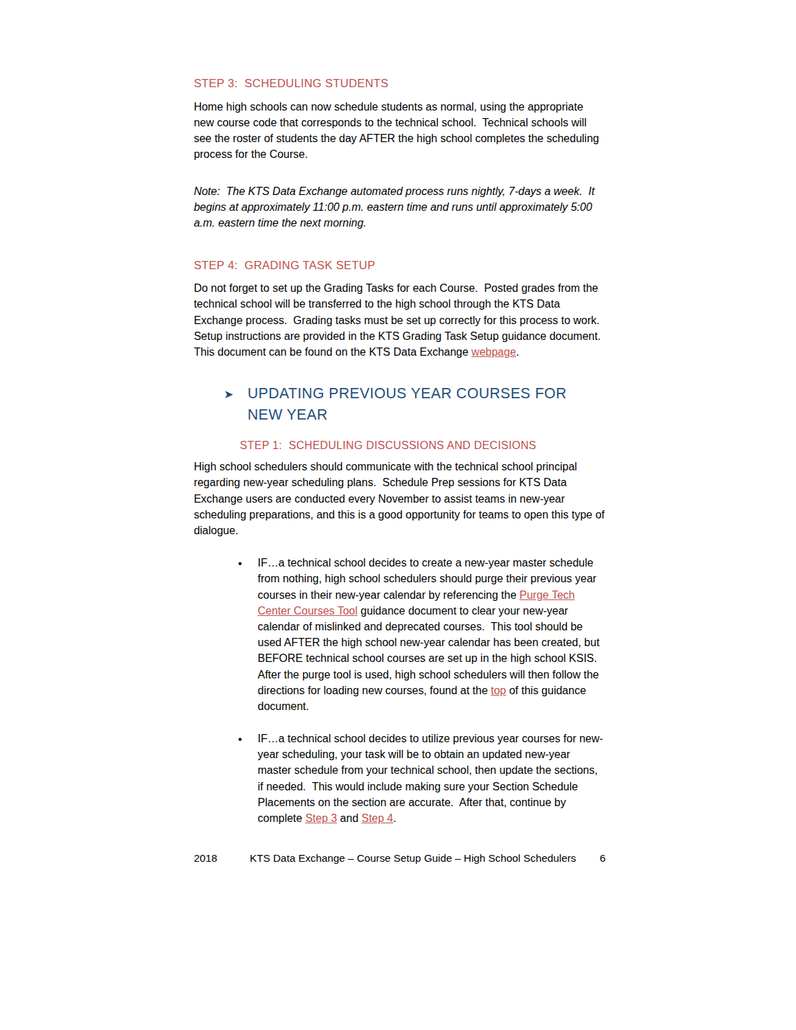STEP 3: SCHEDULING STUDENTS
Home high schools can now schedule students as normal, using the appropriate new course code that corresponds to the technical school. Technical schools will see the roster of students the day AFTER the high school completes the scheduling process for the Course.
Note: The KTS Data Exchange automated process runs nightly, 7-days a week. It begins at approximately 11:00 p.m. eastern time and runs until approximately 5:00 a.m. eastern time the next morning.
STEP 4: GRADING TASK SETUP
Do not forget to set up the Grading Tasks for each Course. Posted grades from the technical school will be transferred to the high school through the KTS Data Exchange process. Grading tasks must be set up correctly for this process to work. Setup instructions are provided in the KTS Grading Task Setup guidance document. This document can be found on the KTS Data Exchange webpage.
➤
UPDATING PREVIOUS YEAR COURSES FOR NEW YEAR
STEP 1: SCHEDULING DISCUSSIONS AND DECISIONS
High school schedulers should communicate with the technical school principal regarding new-year scheduling plans. Schedule Prep sessions for KTS Data Exchange users are conducted every November to assist teams in new-year scheduling preparations, and this is a good opportunity for teams to open this type of dialogue.
IF…a technical school decides to create a new-year master schedule from nothing, high school schedulers should purge their previous year courses in their new-year calendar by referencing the Purge Tech Center Courses Tool guidance document to clear your new-year calendar of mislinked and deprecated courses. This tool should be used AFTER the high school new-year calendar has been created, but BEFORE technical school courses are set up in the high school KSIS. After the purge tool is used, high school schedulers will then follow the directions for loading new courses, found at the top of this guidance document.
IF…a technical school decides to utilize previous year courses for new-year scheduling, your task will be to obtain an updated new-year master schedule from your technical school, then update the sections, if needed. This would include making sure your Section Schedule Placements on the section are accurate. After that, continue by complete Step 3 and Step 4.
2018 KTS Data Exchange – Course Setup Guide – High School Schedulers 6